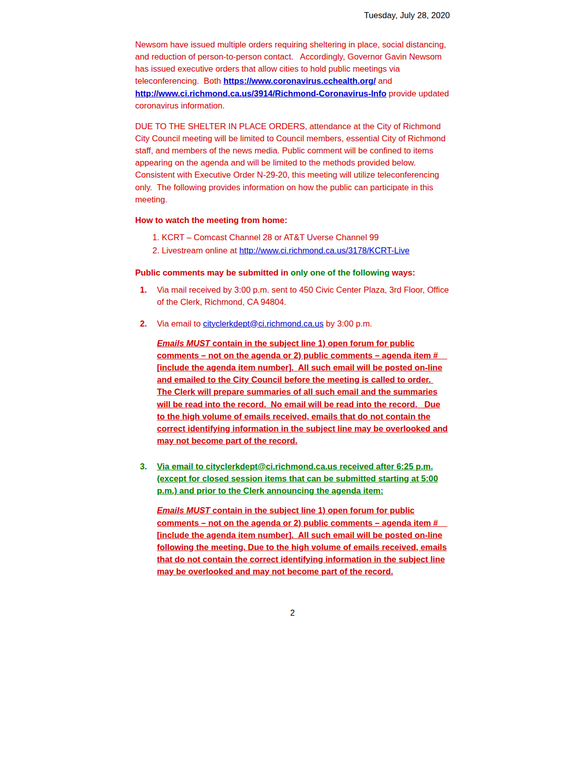Tuesday, July 28, 2020
Newsom have issued multiple orders requiring sheltering in place, social distancing, and reduction of person-to-person contact. Accordingly, Governor Gavin Newsom has issued executive orders that allow cities to hold public meetings via teleconferencing. Both https://www.coronavirus.cchealth.org/ and http://www.ci.richmond.ca.us/3914/Richmond-Coronavirus-Info provide updated coronavirus information.
DUE TO THE SHELTER IN PLACE ORDERS, attendance at the City of Richmond City Council meeting will be limited to Council members, essential City of Richmond staff, and members of the news media. Public comment will be confined to items appearing on the agenda and will be limited to the methods provided below. Consistent with Executive Order N-29-20, this meeting will utilize teleconferencing only. The following provides information on how the public can participate in this meeting.
How to watch the meeting from home:
KCRT – Comcast Channel 28 or AT&T Uverse Channel 99
Livestream online at http://www.ci.richmond.ca.us/3178/KCRT-Live
Public comments may be submitted in only one of the following ways:
Via mail received by 3:00 p.m. sent to 450 Civic Center Plaza, 3rd Floor, Office of the Clerk, Richmond, CA 94804.
Via email to cityclerkdept@ci.richmond.ca.us by 3:00 p.m. Emails MUST contain in the subject line 1) open forum for public comments – not on the agenda or 2) public comments – agenda item #__ [include the agenda item number]. All such email will be posted on-line and emailed to the City Council before the meeting is called to order. The Clerk will prepare summaries of all such email and the summaries will be read into the record. No email will be read into the record. Due to the high volume of emails received, emails that do not contain the correct identifying information in the subject line may be overlooked and may not become part of the record.
Via email to cityclerkdept@ci.richmond.ca.us received after 6:25 p.m. (except for closed session items that can be submitted starting at 5:00 p.m.) and prior to the Clerk announcing the agenda item: Emails MUST contain in the subject line 1) open forum for public comments – not on the agenda or 2) public comments – agenda item #__ [include the agenda item number]. All such email will be posted on-line following the meeting. Due to the high volume of emails received, emails that do not contain the correct identifying information in the subject line may be overlooked and may not become part of the record.
2